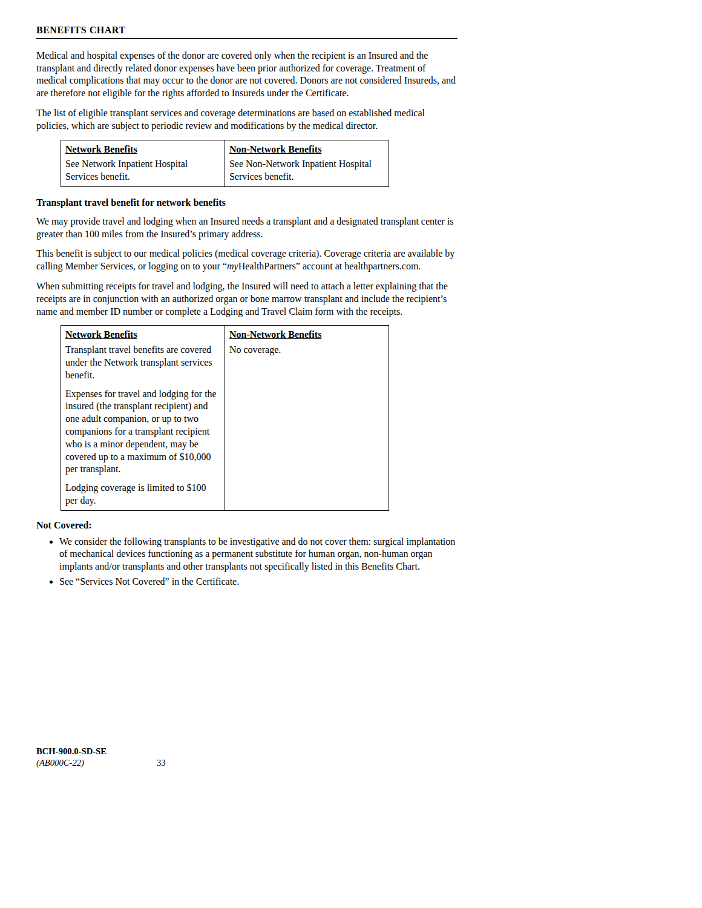BENEFITS CHART
Medical and hospital expenses of the donor are covered only when the recipient is an Insured and the transplant and directly related donor expenses have been prior authorized for coverage. Treatment of medical complications that may occur to the donor are not covered. Donors are not considered Insureds, and are therefore not eligible for the rights afforded to Insureds under the Certificate.
The list of eligible transplant services and coverage determinations are based on established medical policies, which are subject to periodic review and modifications by the medical director.
| Network Benefits See Network Inpatient Hospital Services benefit. | Non-Network Benefits See Non-Network Inpatient Hospital Services benefit. |
Transplant travel benefit for network benefits
We may provide travel and lodging when an Insured needs a transplant and a designated transplant center is greater than 100 miles from the Insured’s primary address.
This benefit is subject to our medical policies (medical coverage criteria). Coverage criteria are available by calling Member Services, or logging on to your “my HealthPartners” account at healthpartners.com.
When submitting receipts for travel and lodging, the Insured will need to attach a letter explaining that the receipts are in conjunction with an authorized organ or bone marrow transplant and include the recipient’s name and member ID number or complete a Lodging and Travel Claim form with the receipts.
| Network Benefits Transplant travel benefits are covered under the Network transplant services benefit. Expenses for travel and lodging for the insured (the transplant recipient) and one adult companion, or up to two companions for a transplant recipient who is a minor dependent, may be covered up to a maximum of $10,000 per transplant. Lodging coverage is limited to $100 per day. | Non-Network Benefits No coverage. |
Not Covered:
We consider the following transplants to be investigative and do not cover them: surgical implantation of mechanical devices functioning as a permanent substitute for human organ, non-human organ implants and/or transplants and other transplants not specifically listed in this Benefits Chart.
See “Services Not Covered” in the Certificate.
BCH-900.0-SD-SE
(AB000C-22) 33